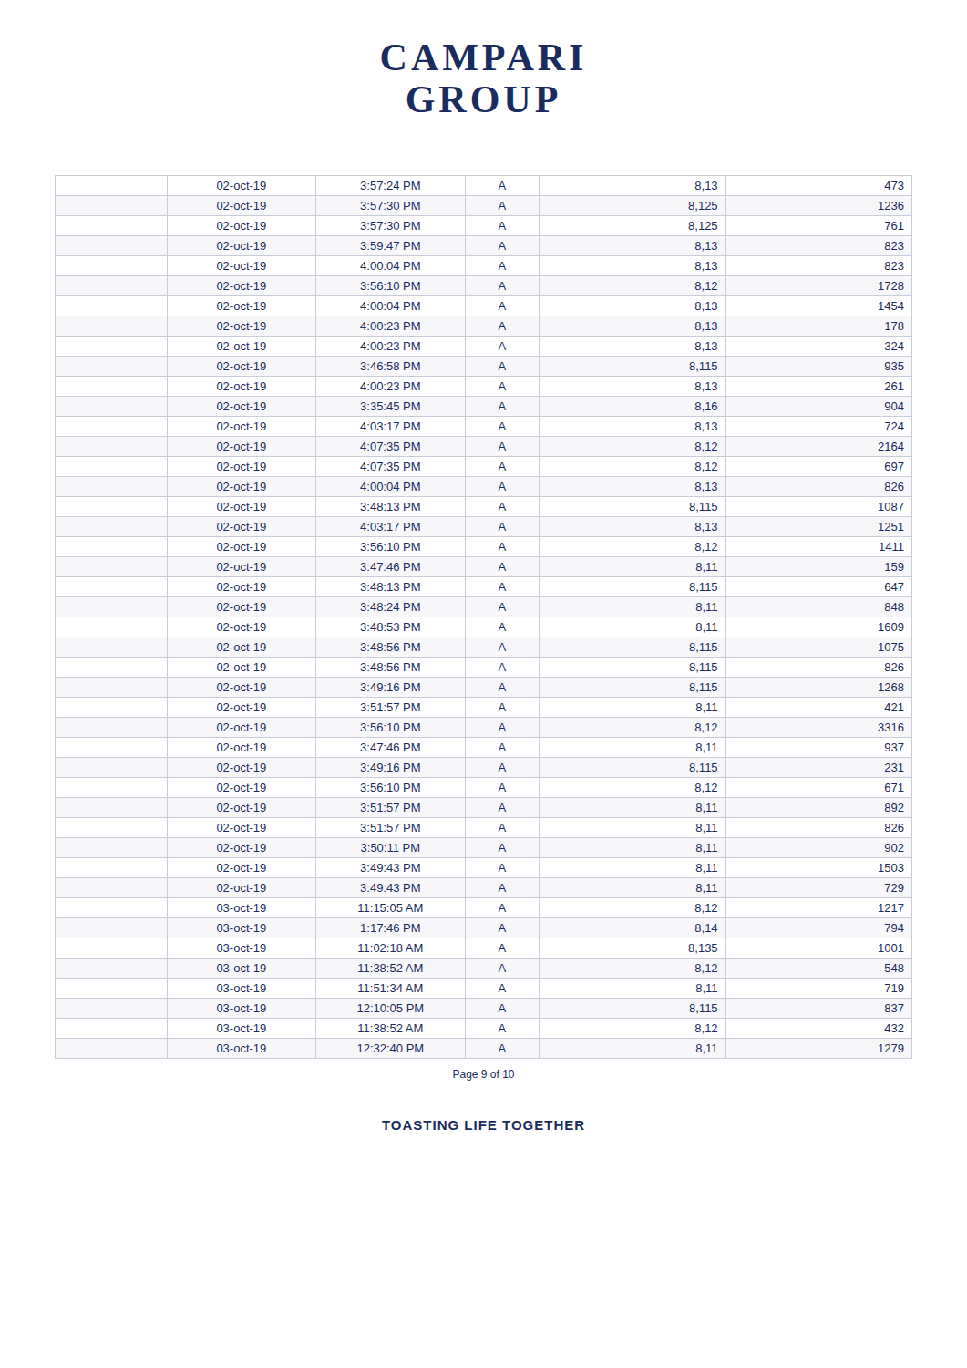CAMPARI
GROUP
| | 02-oct-19 | 3:57:24 PM | A | 8,13 | 473 |
| | 02-oct-19 | 3:57:30 PM | A | 8,125 | 1236 |
| | 02-oct-19 | 3:57:30 PM | A | 8,125 | 761 |
| | 02-oct-19 | 3:59:47 PM | A | 8,13 | 823 |
| | 02-oct-19 | 4:00:04 PM | A | 8,13 | 823 |
| | 02-oct-19 | 3:56:10 PM | A | 8,12 | 1728 |
| | 02-oct-19 | 4:00:04 PM | A | 8,13 | 1454 |
| | 02-oct-19 | 4:00:23 PM | A | 8,13 | 178 |
| | 02-oct-19 | 4:00:23 PM | A | 8,13 | 324 |
| | 02-oct-19 | 3:46:58 PM | A | 8,115 | 935 |
| | 02-oct-19 | 4:00:23 PM | A | 8,13 | 261 |
| | 02-oct-19 | 3:35:45 PM | A | 8,16 | 904 |
| | 02-oct-19 | 4:03:17 PM | A | 8,13 | 724 |
| | 02-oct-19 | 4:07:35 PM | A | 8,12 | 2164 |
| | 02-oct-19 | 4:07:35 PM | A | 8,12 | 697 |
| | 02-oct-19 | 4:00:04 PM | A | 8,13 | 826 |
| | 02-oct-19 | 3:48:13 PM | A | 8,115 | 1087 |
| | 02-oct-19 | 4:03:17 PM | A | 8,13 | 1251 |
| | 02-oct-19 | 3:56:10 PM | A | 8,12 | 1411 |
| | 02-oct-19 | 3:47:46 PM | A | 8,11 | 159 |
| | 02-oct-19 | 3:48:13 PM | A | 8,115 | 647 |
| | 02-oct-19 | 3:48:24 PM | A | 8,11 | 848 |
| | 02-oct-19 | 3:48:53 PM | A | 8,11 | 1609 |
| | 02-oct-19 | 3:48:56 PM | A | 8,115 | 1075 |
| | 02-oct-19 | 3:48:56 PM | A | 8,115 | 826 |
| | 02-oct-19 | 3:49:16 PM | A | 8,115 | 1268 |
| | 02-oct-19 | 3:51:57 PM | A | 8,11 | 421 |
| | 02-oct-19 | 3:56:10 PM | A | 8,12 | 3316 |
| | 02-oct-19 | 3:47:46 PM | A | 8,11 | 937 |
| | 02-oct-19 | 3:49:16 PM | A | 8,115 | 231 |
| | 02-oct-19 | 3:56:10 PM | A | 8,12 | 671 |
| | 02-oct-19 | 3:51:57 PM | A | 8,11 | 892 |
| | 02-oct-19 | 3:51:57 PM | A | 8,11 | 826 |
| | 02-oct-19 | 3:50:11 PM | A | 8,11 | 902 |
| | 02-oct-19 | 3:49:43 PM | A | 8,11 | 1503 |
| | 02-oct-19 | 3:49:43 PM | A | 8,11 | 729 |
| | 03-oct-19 | 11:15:05 AM | A | 8,12 | 1217 |
| | 03-oct-19 | 1:17:46 PM | A | 8,14 | 794 |
| | 03-oct-19 | 11:02:18 AM | A | 8,135 | 1001 |
| | 03-oct-19 | 11:38:52 AM | A | 8,12 | 548 |
| | 03-oct-19 | 11:51:34 AM | A | 8,11 | 719 |
| | 03-oct-19 | 12:10:05 PM | A | 8,115 | 837 |
| | 03-oct-19 | 11:38:52 AM | A | 8,12 | 432 |
| | 03-oct-19 | 12:32:40 PM | A | 8,11 | 1279 |
Page 9 of 10
TOASTING LIFE TOGETHER